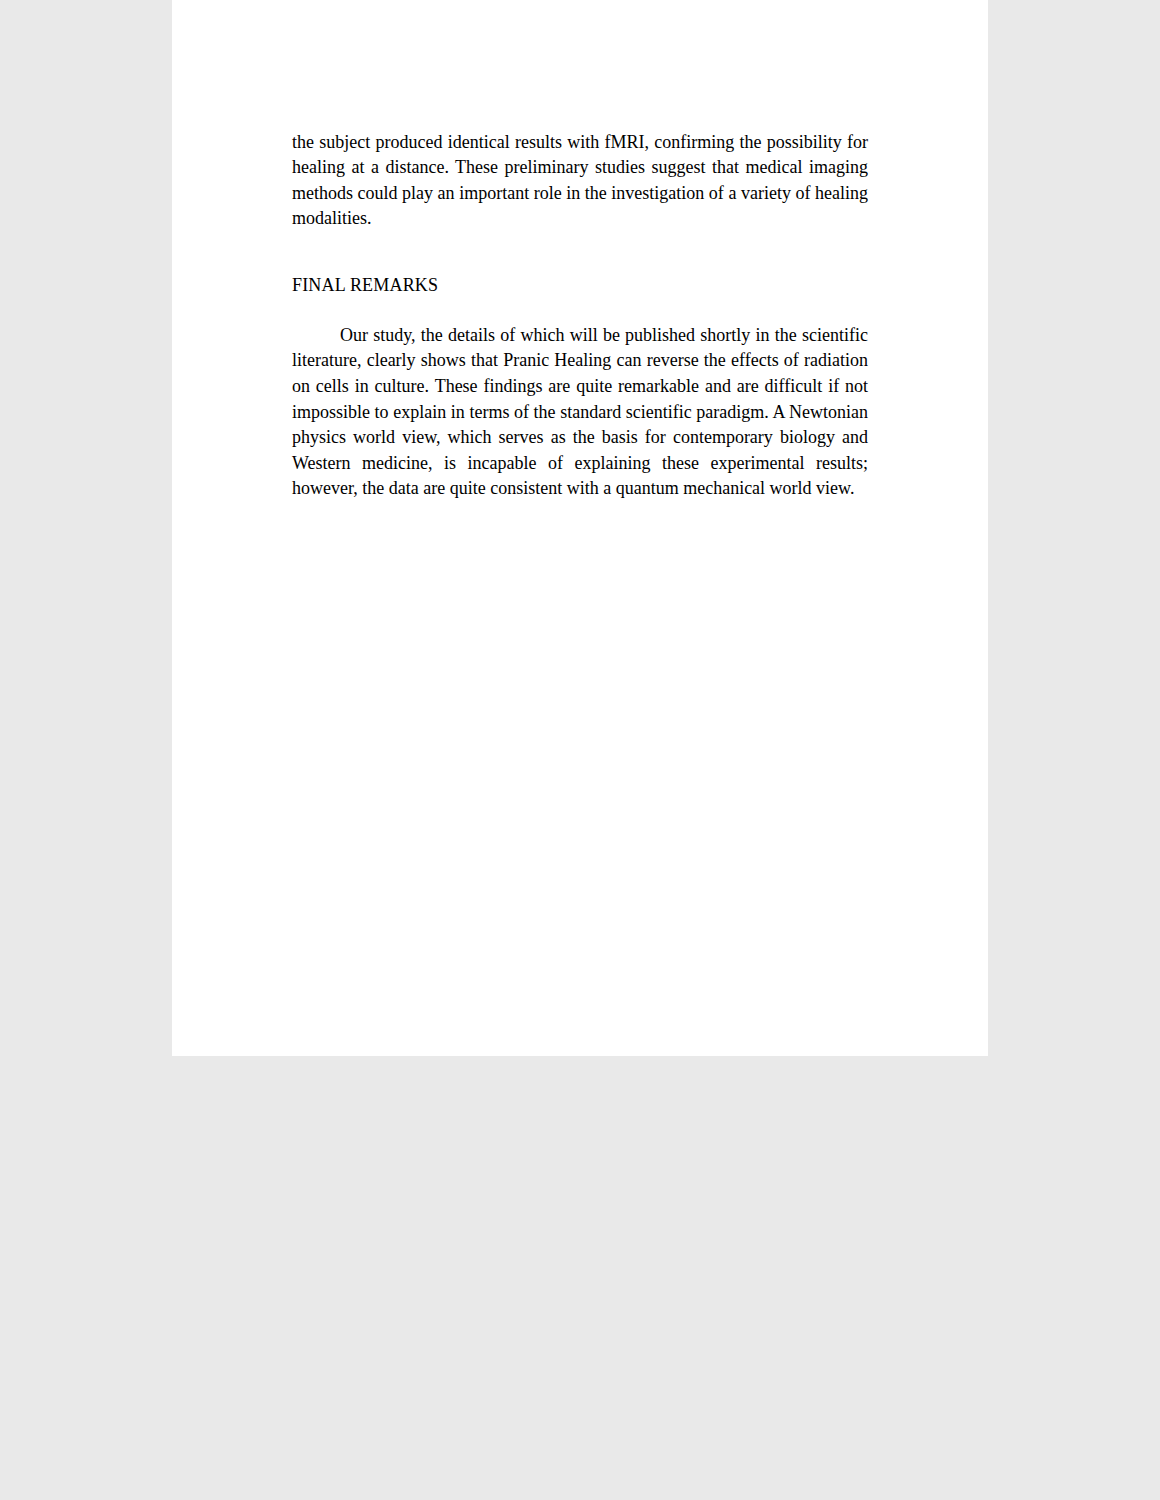the subject produced identical results with fMRI, confirming the possibility for healing at a distance. These preliminary studies suggest that medical imaging methods could play an important role in the investigation of a variety of healing modalities.
FINAL REMARKS
Our study, the details of which will be published shortly in the scientific literature, clearly shows that Pranic Healing can reverse the effects of radiation on cells in culture. These findings are quite remarkable and are difficult if not impossible to explain in terms of the standard scientific paradigm. A Newtonian physics world view, which serves as the basis for contemporary biology and Western medicine, is incapable of explaining these experimental results; however, the data are quite consistent with a quantum mechanical world view.